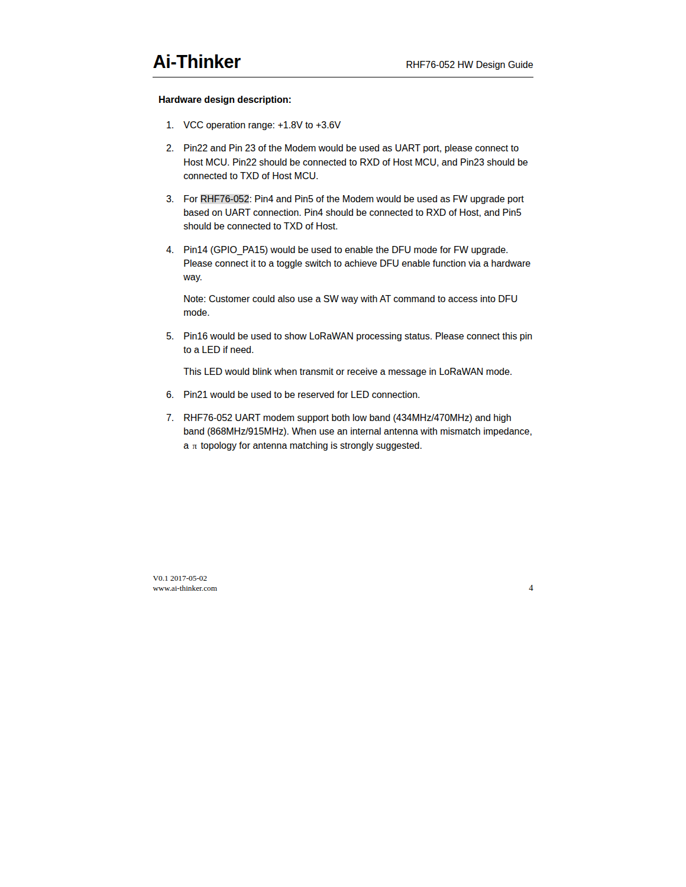Ai-Thinker
RHF76-052 HW Design Guide
Hardware design description:
VCC operation range: +1.8V to +3.6V
Pin22 and Pin 23 of the Modem would be used as UART port, please connect to Host MCU. Pin22 should be connected to RXD of Host MCU, and Pin23 should be connected to TXD of Host MCU.
For RHF76-052: Pin4 and Pin5 of the Modem would be used as FW upgrade port based on UART connection. Pin4 should be connected to RXD of Host, and Pin5 should be connected to TXD of Host.
Pin14 (GPIO_PA15) would be used to enable the DFU mode for FW upgrade. Please connect it to a toggle switch to achieve DFU enable function via a hardware way.
Note: Customer could also use a SW way with AT command to access into DFU mode.
Pin16 would be used to show LoRaWAN processing status. Please connect this pin to a LED if need.
This LED would blink when transmit or receive a message in LoRaWAN mode.
Pin21 would be used to be reserved for LED connection.
RHF76-052 UART modem support both low band (434MHz/470MHz) and high band (868MHz/915MHz). When use an internal antenna with mismatch impedance, a π topology for antenna matching is strongly suggested.
V0.1 2017-05-02
www.ai-thinker.com
4